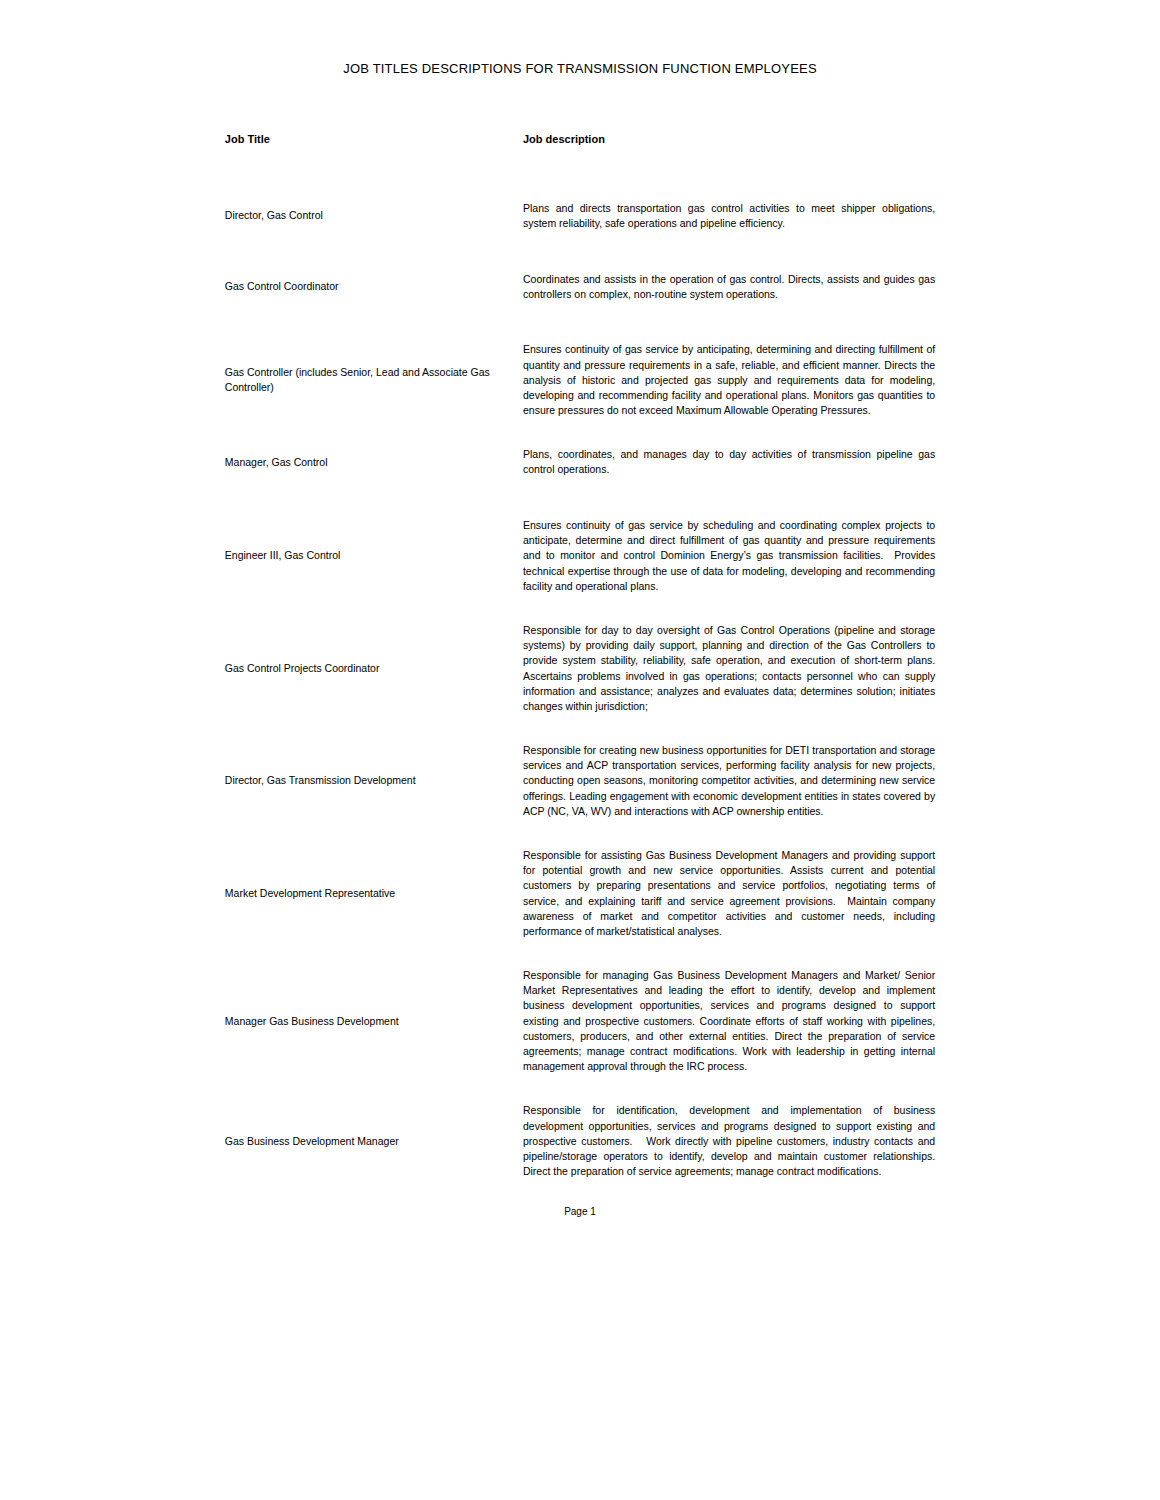JOB TITLES DESCRIPTIONS FOR TRANSMISSION FUNCTION EMPLOYEES
| Job Title | Job description |
| --- | --- |
| Director, Gas Control | Plans and directs transportation gas control activities to meet shipper obligations, system reliability, safe operations and pipeline efficiency. |
| Gas Control Coordinator | Coordinates and assists in the operation of gas control. Directs, assists and guides gas controllers on complex, non-routine system operations. |
| Gas Controller (includes Senior, Lead and Associate Gas Controller) | Ensures continuity of gas service by anticipating, determining and directing fulfillment of quantity and pressure requirements in a safe, reliable, and efficient manner. Directs the analysis of historic and projected gas supply and requirements data for modeling, developing and recommending facility and operational plans. Monitors gas quantities to ensure pressures do not exceed Maximum Allowable Operating Pressures. |
| Manager, Gas Control | Plans, coordinates, and manages day to day activities of transmission pipeline gas control operations. |
| Engineer III, Gas Control | Ensures continuity of gas service by scheduling and coordinating complex projects to anticipate, determine and direct fulfillment of gas quantity and pressure requirements and to monitor and control Dominion Energy’s gas transmission facilities. Provides technical expertise through the use of data for modeling, developing and recommending facility and operational plans. |
| Gas Control Projects Coordinator | Responsible for day to day oversight of Gas Control Operations (pipeline and storage systems) by providing daily support, planning and direction of the Gas Controllers to provide system stability, reliability, safe operation, and execution of short-term plans. Ascertains problems involved in gas operations; contacts personnel who can supply information and assistance; analyzes and evaluates data; determines solution; initiates changes within jurisdiction; |
| Director, Gas Transmission Development | Responsible for creating new business opportunities for DETI transportation and storage services and ACP transportation services, performing facility analysis for new projects, conducting open seasons, monitoring competitor activities, and determining new service offerings. Leading engagement with economic development entities in states covered by ACP (NC, VA, WV) and interactions with ACP ownership entities. |
| Market Development Representative | Responsible for assisting Gas Business Development Managers and providing support for potential growth and new service opportunities. Assists current and potential customers by preparing presentations and service portfolios, negotiating terms of service, and explaining tariff and service agreement provisions. Maintain company awareness of market and competitor activities and customer needs, including performance of market/statistical analyses. |
| Manager Gas Business Development | Responsible for managing Gas Business Development Managers and Market/ Senior Market Representatives and leading the effort to identify, develop and implement business development opportunities, services and programs designed to support existing and prospective customers. Coordinate efforts of staff working with pipelines, customers, producers, and other external entities. Direct the preparation of service agreements; manage contract modifications. Work with leadership in getting internal management approval through the IRC process. |
| Gas Business Development Manager | Responsible for identification, development and implementation of business development opportunities, services and programs designed to support existing and prospective customers. Work directly with pipeline customers, industry contacts and pipeline/storage operators to identify, develop and maintain customer relationships. Direct the preparation of service agreements; manage contract modifications. |
Page 1